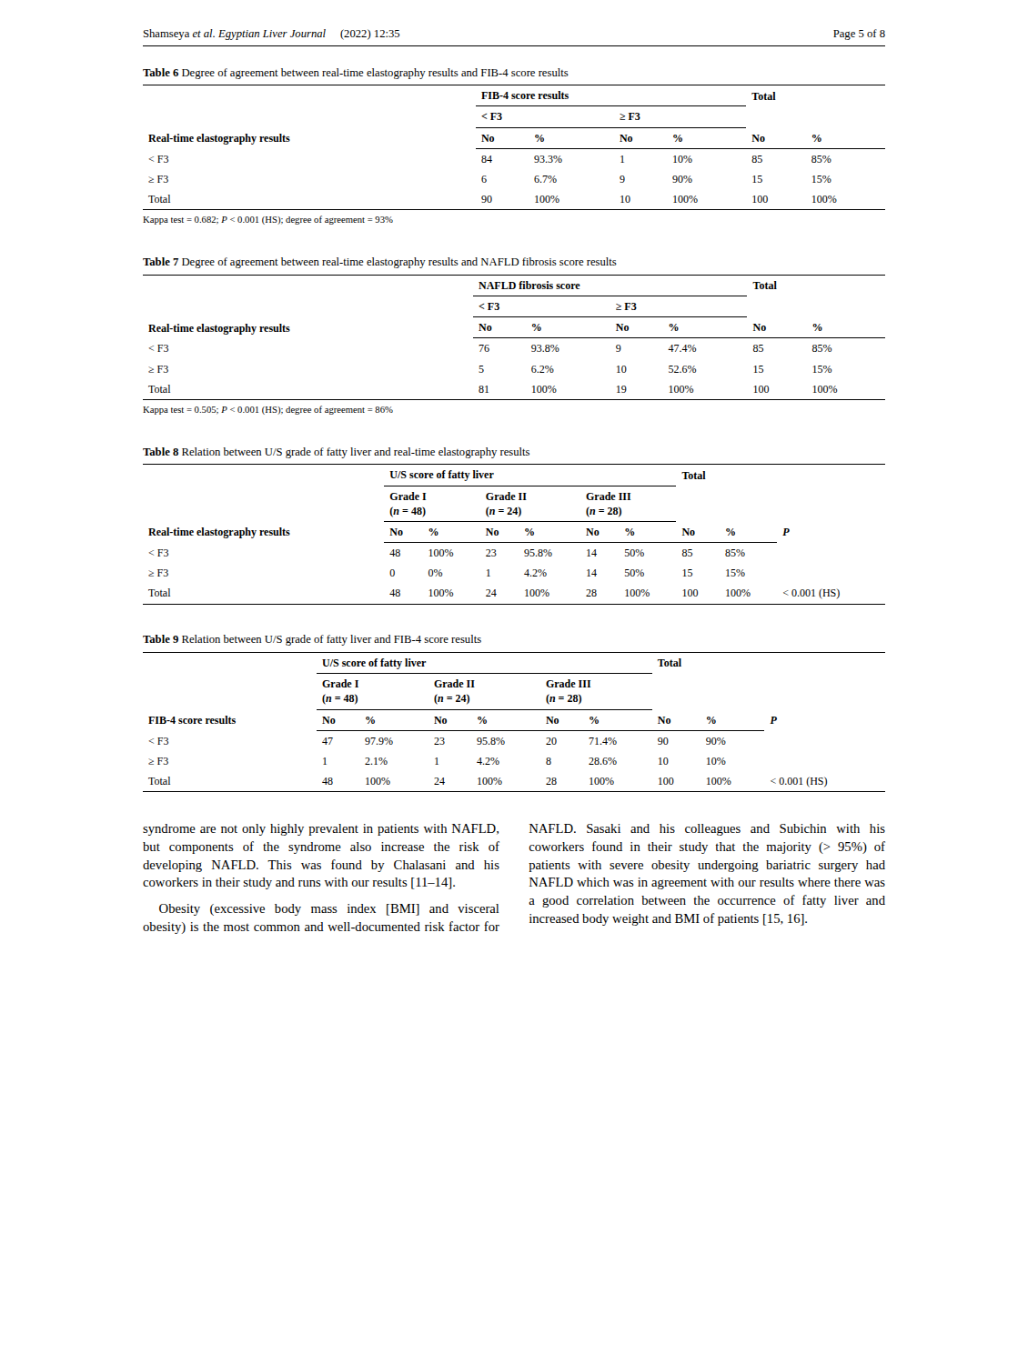Shamseya et al. Egyptian Liver Journal (2022) 12:35
Page 5 of 8
Table 6 Degree of agreement between real-time elastography results and FIB-4 score results
| Real-time elastography results | FIB-4 score results | Total |
| --- | --- | --- |
| < F3 | ≥ F3 | |
| No | % | No | % | No | % |
| < F3 | 84 | 93.3% | 1 | 10% | 85 | 85% |
| ≥ F3 | 6 | 6.7% | 9 | 90% | 15 | 15% |
| Total | 90 | 100% | 10 | 100% | 100 | 100% |
Kappa test = 0.682; P < 0.001 (HS); degree of agreement = 93%
Table 7 Degree of agreement between real-time elastography results and NAFLD fibrosis score results
| Real-time elastography results | NAFLD fibrosis score | Total |
| --- | --- | --- |
| < F3 | ≥ F3 | |
| No | % | No | % | No | % |
| < F3 | 76 | 93.8% | 9 | 47.4% | 85 | 85% |
| ≥ F3 | 5 | 6.2% | 10 | 52.6% | 15 | 15% |
| Total | 81 | 100% | 19 | 100% | 100 | 100% |
Kappa test = 0.505; P < 0.001 (HS); degree of agreement = 86%
Table 8 Relation between U/S grade of fatty liver and real-time elastography results
| Real-time elastography results | U/S score of fatty liver | Total | P |
| --- | --- | --- | --- |
| Grade I ( n = 48) | Grade II ( n = 24) | Grade III ( n = 28) | |
| No | % | No | % | No | % | No | % |
| < F3 | 48 | 100% | 23 | 95.8% | 14 | 50% | 85 | 85% | |
| ≥ F3 | 0 | 0% | 1 | 4.2% | 14 | 50% | 15 | 15% | |
| Total | 48 | 100% | 24 | 100% | 28 | 100% | 100 | 100% | < 0.001 (HS) |
Table 9 Relation between U/S grade of fatty liver and FIB-4 score results
| FIB-4 score results | U/S score of fatty liver | Total | P |
| --- | --- | --- | --- |
| Grade I ( n = 48) | Grade II ( n = 24) | Grade III ( n = 28) | |
| No | % | No | % | No | % | No | % |
| < F3 | 47 | 97.9% | 23 | 95.8% | 20 | 71.4% | 90 | 90% | |
| ≥ F3 | 1 | 2.1% | 1 | 4.2% | 8 | 28.6% | 10 | 10% | |
| Total | 48 | 100% | 24 | 100% | 28 | 100% | 100 | 100% | < 0.001 (HS) |
syndrome are not only highly prevalent in patients with NAFLD, but components of the syndrome also increase the risk of developing NAFLD. This was found by Chalasani and his coworkers in their study and runs with our results [11–14].
Obesity (excessive body mass index [BMI] and visceral obesity) is the most common and well-documented risk factor for NAFLD. Sasaki and his colleagues and Subichin with his coworkers found in their study that the majority (> 95%) of patients with severe obesity undergoing bariatric surgery had NAFLD which was in agreement with our results where there was a good correlation between the occurrence of fatty liver and increased body weight and BMI of patients [15, 16].